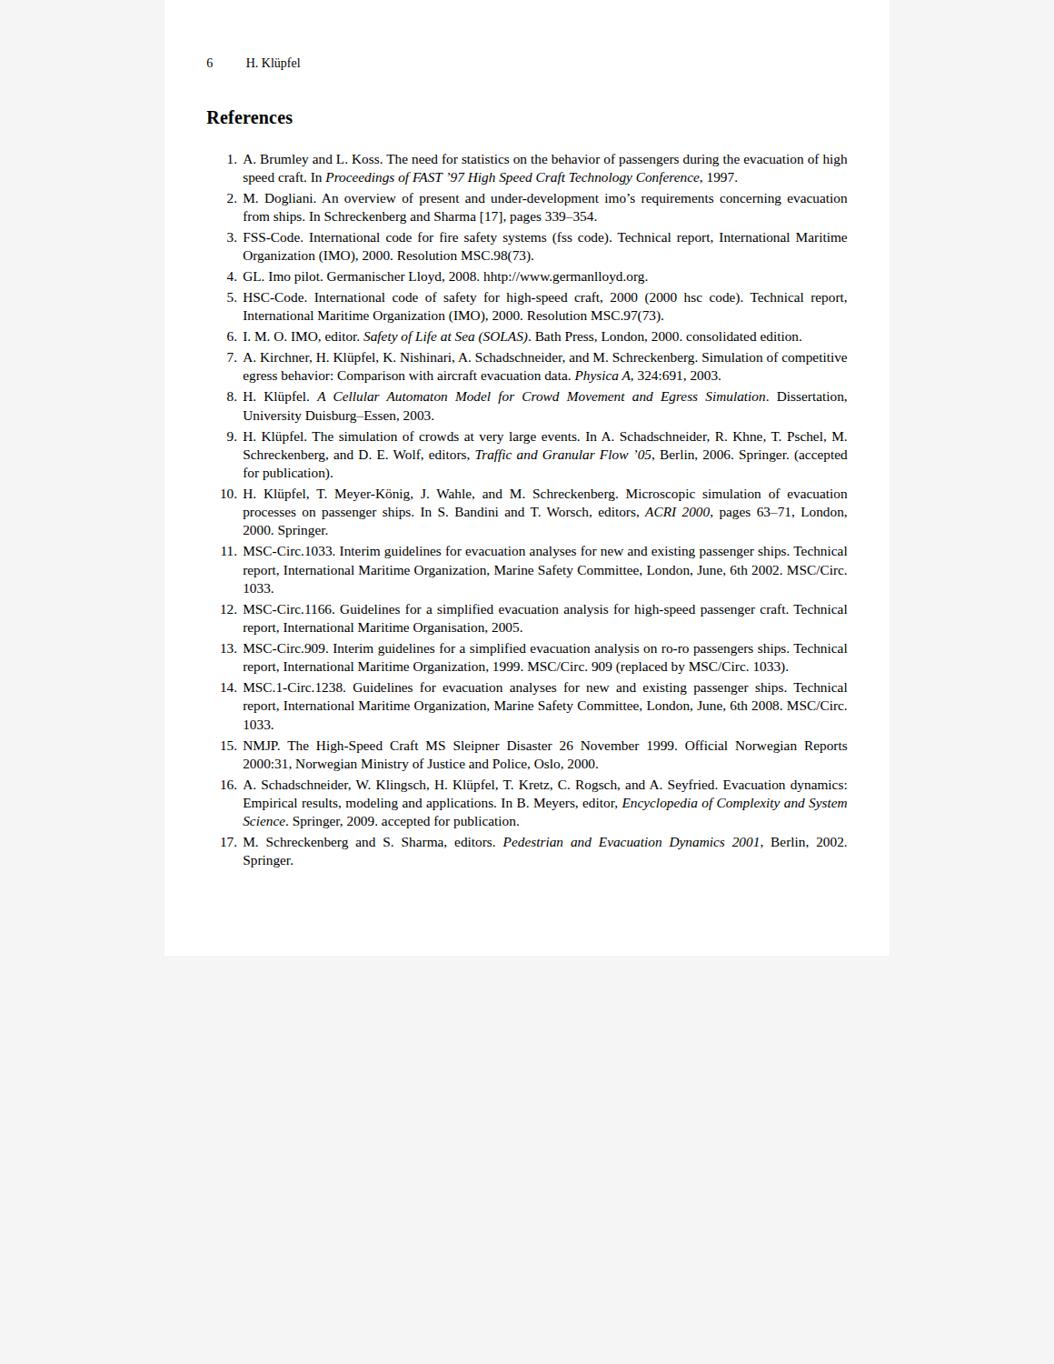6 H. Klüpfel
References
A. Brumley and L. Koss. The need for statistics on the behavior of passengers during the evacuation of high speed craft. In Proceedings of FAST ’97 High Speed Craft Technology Conference, 1997.
M. Dogliani. An overview of present and under-development imo’s requirements concerning evacuation from ships. In Schreckenberg and Sharma [17], pages 339–354.
FSS-Code. International code for fire safety systems (fss code). Technical report, International Maritime Organization (IMO), 2000. Resolution MSC.98(73).
GL. Imo pilot. Germanischer Lloyd, 2008. hhtp://www.germanlloyd.org.
HSC-Code. International code of safety for high-speed craft, 2000 (2000 hsc code). Technical report, International Maritime Organization (IMO), 2000. Resolution MSC.97(73).
I. M. O. IMO, editor. Safety of Life at Sea (SOLAS). Bath Press, London, 2000. consolidated edition.
A. Kirchner, H. Klüpfel, K. Nishinari, A. Schadschneider, and M. Schreckenberg. Simulation of competitive egress behavior: Comparison with aircraft evacuation data. Physica A, 324:691, 2003.
H. Klüpfel. A Cellular Automaton Model for Crowd Movement and Egress Simulation. Dissertation, University Duisburg–Essen, 2003.
H. Klüpfel. The simulation of crowds at very large events. In A. Schadschneider, R. Khne, T. Pschel, M. Schreckenberg, and D. E. Wolf, editors, Traffic and Granular Flow ’05, Berlin, 2006. Springer. (accepted for publication).
H. Klüpfel, T. Meyer-König, J. Wahle, and M. Schreckenberg. Microscopic simulation of evacuation processes on passenger ships. In S. Bandini and T. Worsch, editors, ACRI 2000, pages 63–71, London, 2000. Springer.
MSC-Circ.1033. Interim guidelines for evacuation analyses for new and existing passenger ships. Technical report, International Maritime Organization, Marine Safety Committee, London, June, 6th 2002. MSC/Circ. 1033.
MSC-Circ.1166. Guidelines for a simplified evacuation analysis for high-speed passenger craft. Technical report, International Maritime Organisation, 2005.
MSC-Circ.909. Interim guidelines for a simplified evacuation analysis on ro-ro passengers ships. Technical report, International Maritime Organization, 1999. MSC/Circ. 909 (replaced by MSC/Circ. 1033).
MSC.1-Circ.1238. Guidelines for evacuation analyses for new and existing passenger ships. Technical report, International Maritime Organization, Marine Safety Committee, London, June, 6th 2008. MSC/Circ. 1033.
NMJP. The High-Speed Craft MS Sleipner Disaster 26 November 1999. Official Norwegian Reports 2000:31, Norwegian Ministry of Justice and Police, Oslo, 2000.
A. Schadschneider, W. Klingsch, H. Klüpfel, T. Kretz, C. Rogsch, and A. Seyfried. Evacuation dynamics: Empirical results, modeling and applications. In B. Meyers, editor, Encyclopedia of Complexity and System Science. Springer, 2009. accepted for publication.
M. Schreckenberg and S. Sharma, editors. Pedestrian and Evacuation Dynamics 2001, Berlin, 2002. Springer.